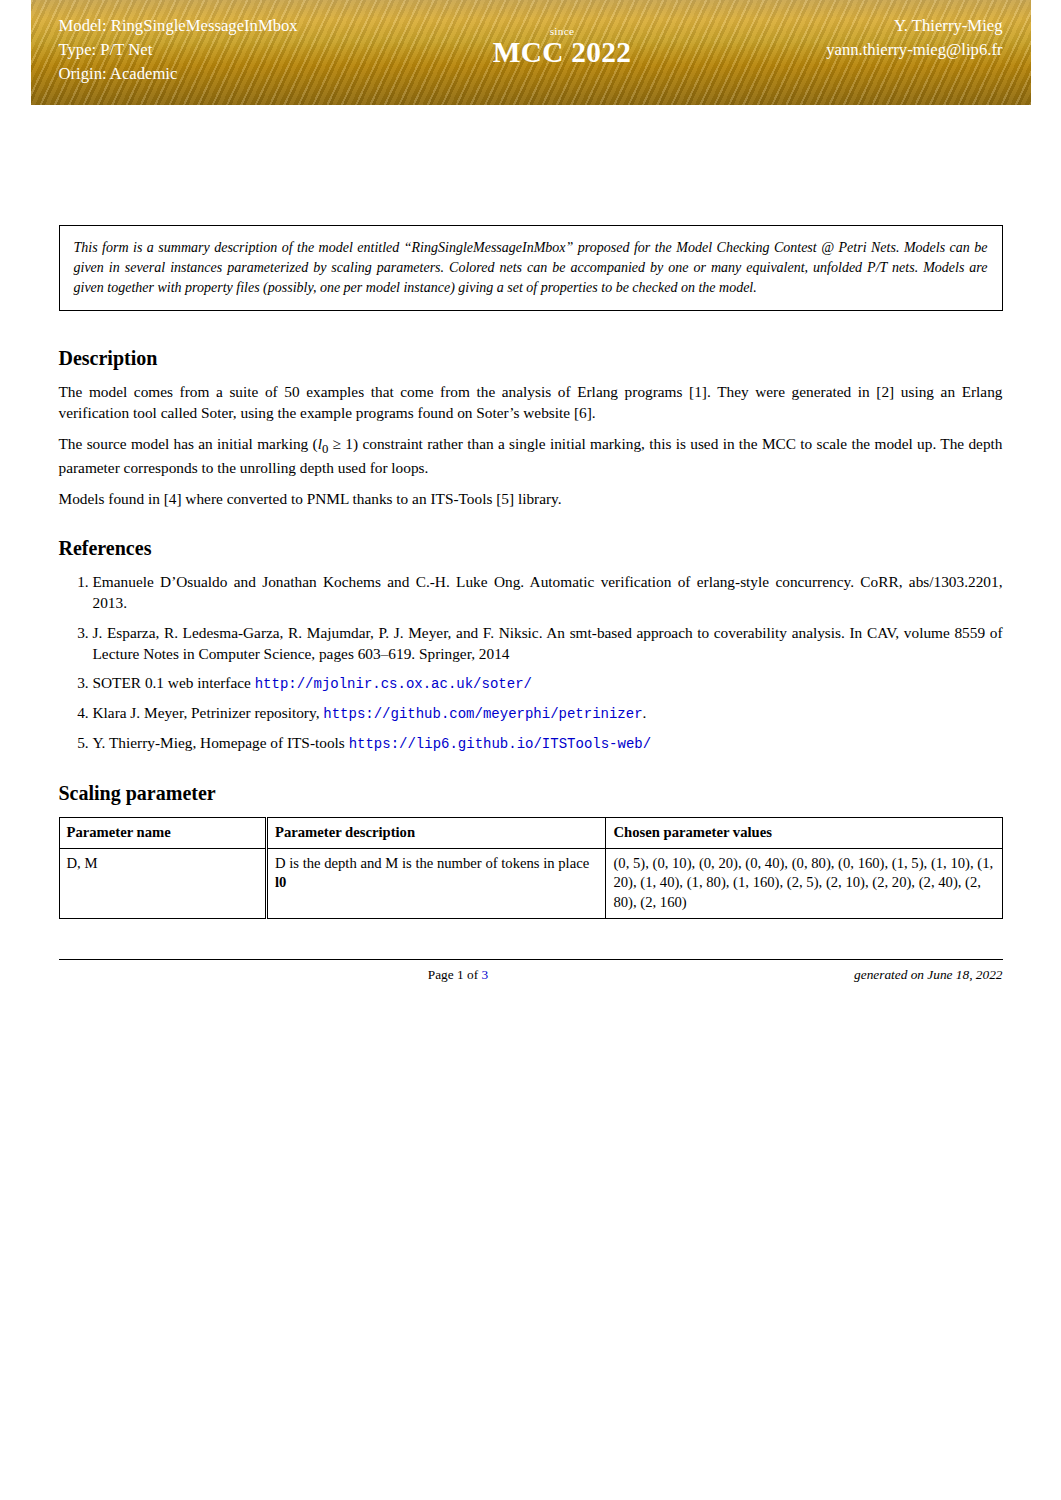Model: RingSingleMessageInMbox
Type: P/T Net
Origin: Academic
since
MCC 2022
Y. Thierry-Mieg
yann.thierry-mieg@lip6.fr
This form is a summary description of the model entitled “RingSingleMessageInMbox” proposed for the Model Checking Contest @ Petri Nets. Models can be given in several instances parameterized by scaling parameters. Colored nets can be accompanied by one or many equivalent, unfolded P/T nets. Models are given together with property files (possibly, one per model instance) giving a set of properties to be checked on the model.
Description
The model comes from a suite of 50 examples that come from the analysis of Erlang programs [1]. They were generated in [2] using an Erlang verification tool called Soter, using the example programs found on Soter’s website [6].
The source model has an initial marking (l0 ≥ 1) constraint rather than a single initial marking, this is used in the MCC to scale the model up. The depth parameter corresponds to the unrolling depth used for loops.
Models found in [4] where converted to PNML thanks to an ITS-Tools [5] library.
References
Emanuele D’Osualdo and Jonathan Kochems and C.-H. Luke Ong. Automatic verification of erlang-style concurrency. CoRR, abs/1303.2201, 2013.
J. Esparza, R. Ledesma-Garza, R. Majumdar, P. J. Meyer, and F. Niksic. An smt-based approach to coverability analysis. In CAV, volume 8559 of Lecture Notes in Computer Science, pages 603–619. Springer, 2014
SOTER 0.1 web interface http://mjolnir.cs.ox.ac.uk/soter/
Klara J. Meyer, Petrinizer repository, https://github.com/meyerphi/petrinizer.
Y. Thierry-Mieg, Homepage of ITS-tools https://lip6.github.io/ITSTools-web/
Scaling parameter
| Parameter name | Parameter description | Chosen parameter values |
| --- | --- | --- |
| D, M | D is the depth and M is the number of tokens in place l0 | (0, 5), (0, 10), (0, 20), (0, 40), (0, 80), (0, 160), (1, 5), (1, 10), (1, 20), (1, 40), (1, 80), (1, 160), (2, 5), (2, 10), (2, 20), (2, 40), (2, 80), (2, 160) |
Page 1 of 3
generated on June 18, 2022